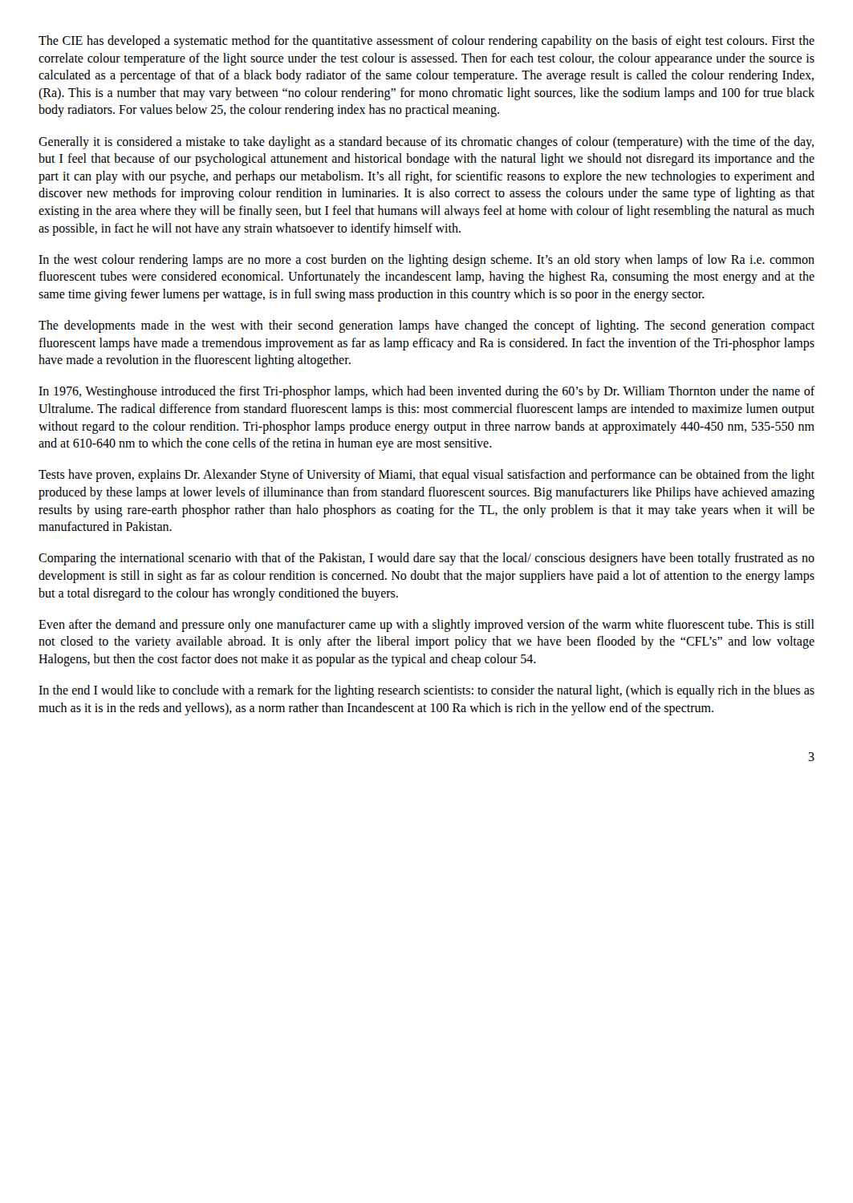The CIE has developed a systematic method for the quantitative assessment of colour rendering capability on the basis of eight test colours. First the correlate colour temperature of the light source under the test colour is assessed. Then for each test colour, the colour appearance under the source is calculated as a percentage of that of a black body radiator of the same colour temperature. The average result is called the colour rendering Index, (Ra). This is a number that may vary between “no colour rendering” for mono chromatic light sources, like the sodium lamps and 100 for true black body radiators. For values below 25, the colour rendering index has no practical meaning.
Generally it is considered a mistake to take daylight as a standard because of its chromatic changes of colour (temperature) with the time of the day, but I feel that because of our psychological attunement and historical bondage with the natural light we should not disregard its importance and the part it can play with our psyche, and perhaps our metabolism. It’s all right, for scientific reasons to explore the new technologies to experiment and discover new methods for improving colour rendition in luminaries. It is also correct to assess the colours under the same type of lighting as that existing in the area where they will be finally seen, but I feel that humans will always feel at home with colour of light resembling the natural as much as possible, in fact he will not have any strain whatsoever to identify himself with.
In the west colour rendering lamps are no more a cost burden on the lighting design scheme. It’s an old story when lamps of low Ra i.e. common fluorescent tubes were considered economical. Unfortunately the incandescent lamp, having the highest Ra, consuming the most energy and at the same time giving fewer lumens per wattage, is in full swing mass production in this country which is so poor in the energy sector.
The developments made in the west with their second generation lamps have changed the concept of lighting. The second generation compact fluorescent lamps have made a tremendous improvement as far as lamp efficacy and Ra is considered. In fact the invention of the Tri-phosphor lamps have made a revolution in the fluorescent lighting altogether.
In 1976, Westinghouse introduced the first Tri-phosphor lamps, which had been invented during the 60’s by Dr. William Thornton under the name of Ultralume. The radical difference from standard fluorescent lamps is this: most commercial fluorescent lamps are intended to maximize lumen output without regard to the colour rendition. Tri-phosphor lamps produce energy output in three narrow bands at approximately 440-450 nm, 535-550 nm and at 610-640 nm to which the cone cells of the retina in human eye are most sensitive.
Tests have proven, explains Dr. Alexander Styne of University of Miami, that equal visual satisfaction and performance can be obtained from the light produced by these lamps at lower levels of illuminance than from standard fluorescent sources. Big manufacturers like Philips have achieved amazing results by using rare-earth phosphor rather than halo phosphors as coating for the TL, the only problem is that it may take years when it will be manufactured in Pakistan.
Comparing the international scenario with that of the Pakistan, I would dare say that the local/ conscious designers have been totally frustrated as no development is still in sight as far as colour rendition is concerned. No doubt that the major suppliers have paid a lot of attention to the energy lamps but a total disregard to the colour has wrongly conditioned the buyers.
Even after the demand and pressure only one manufacturer came up with a slightly improved version of the warm white fluorescent tube. This is still not closed to the variety available abroad. It is only after the liberal import policy that we have been flooded by the “CFL’s” and low voltage Halogens, but then the cost factor does not make it as popular as the typical and cheap colour 54.
In the end I would like to conclude with a remark for the lighting research scientists: to consider the natural light, (which is equally rich in the blues as much as it is in the reds and yellows), as a norm rather than Incandescent at 100 Ra which is rich in the yellow end of the spectrum.
3